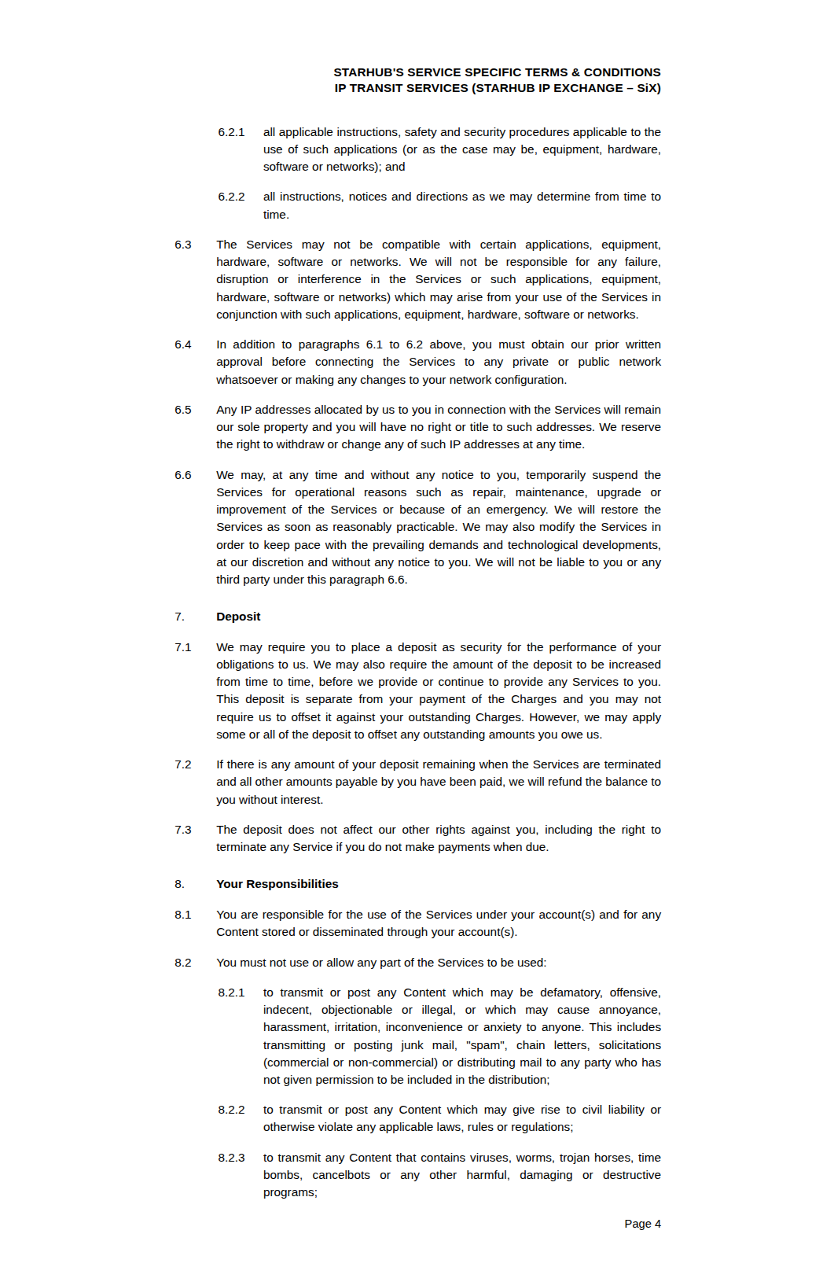STARHUB'S SERVICE SPECIFIC TERMS & CONDITIONS
IP TRANSIT SERVICES (STARHUB IP EXCHANGE – SiX)
6.2.1
all applicable instructions, safety and security procedures applicable to the use of such applications (or as the case may be, equipment, hardware, software or networks); and
6.2.2
all instructions, notices and directions as we may determine from time to time.
6.3
The Services may not be compatible with certain applications, equipment, hardware, software or networks. We will not be responsible for any failure, disruption or interference in the Services or such applications, equipment, hardware, software or networks) which may arise from your use of the Services in conjunction with such applications, equipment, hardware, software or networks.
6.4
In addition to paragraphs 6.1 to 6.2 above, you must obtain our prior written approval before connecting the Services to any private or public network whatsoever or making any changes to your network configuration.
6.5
Any IP addresses allocated by us to you in connection with the Services will remain our sole property and you will have no right or title to such addresses. We reserve the right to withdraw or change any of such IP addresses at any time.
6.6
We may, at any time and without any notice to you, temporarily suspend the Services for operational reasons such as repair, maintenance, upgrade or improvement of the Services or because of an emergency. We will restore the Services as soon as reasonably practicable. We may also modify the Services in order to keep pace with the prevailing demands and technological developments, at our discretion and without any notice to you. We will not be liable to you or any third party under this paragraph 6.6.
7.
Deposit
7.1
We may require you to place a deposit as security for the performance of your obligations to us. We may also require the amount of the deposit to be increased from time to time, before we provide or continue to provide any Services to you. This deposit is separate from your payment of the Charges and you may not require us to offset it against your outstanding Charges. However, we may apply some or all of the deposit to offset any outstanding amounts you owe us.
7.2
If there is any amount of your deposit remaining when the Services are terminated and all other amounts payable by you have been paid, we will refund the balance to you without interest.
7.3
The deposit does not affect our other rights against you, including the right to terminate any Service if you do not make payments when due.
8.
Your Responsibilities
8.1
You are responsible for the use of the Services under your account(s) and for any Content stored or disseminated through your account(s).
8.2
You must not use or allow any part of the Services to be used:
8.2.1
to transmit or post any Content which may be defamatory, offensive, indecent, objectionable or illegal, or which may cause annoyance, harassment, irritation, inconvenience or anxiety to anyone. This includes transmitting or posting junk mail, "spam", chain letters, solicitations (commercial or non-commercial) or distributing mail to any party who has not given permission to be included in the distribution;
8.2.2
to transmit or post any Content which may give rise to civil liability or otherwise violate any applicable laws, rules or regulations;
8.2.3
to transmit any Content that contains viruses, worms, trojan horses, time bombs, cancelbots or any other harmful, damaging or destructive programs;
Page 4